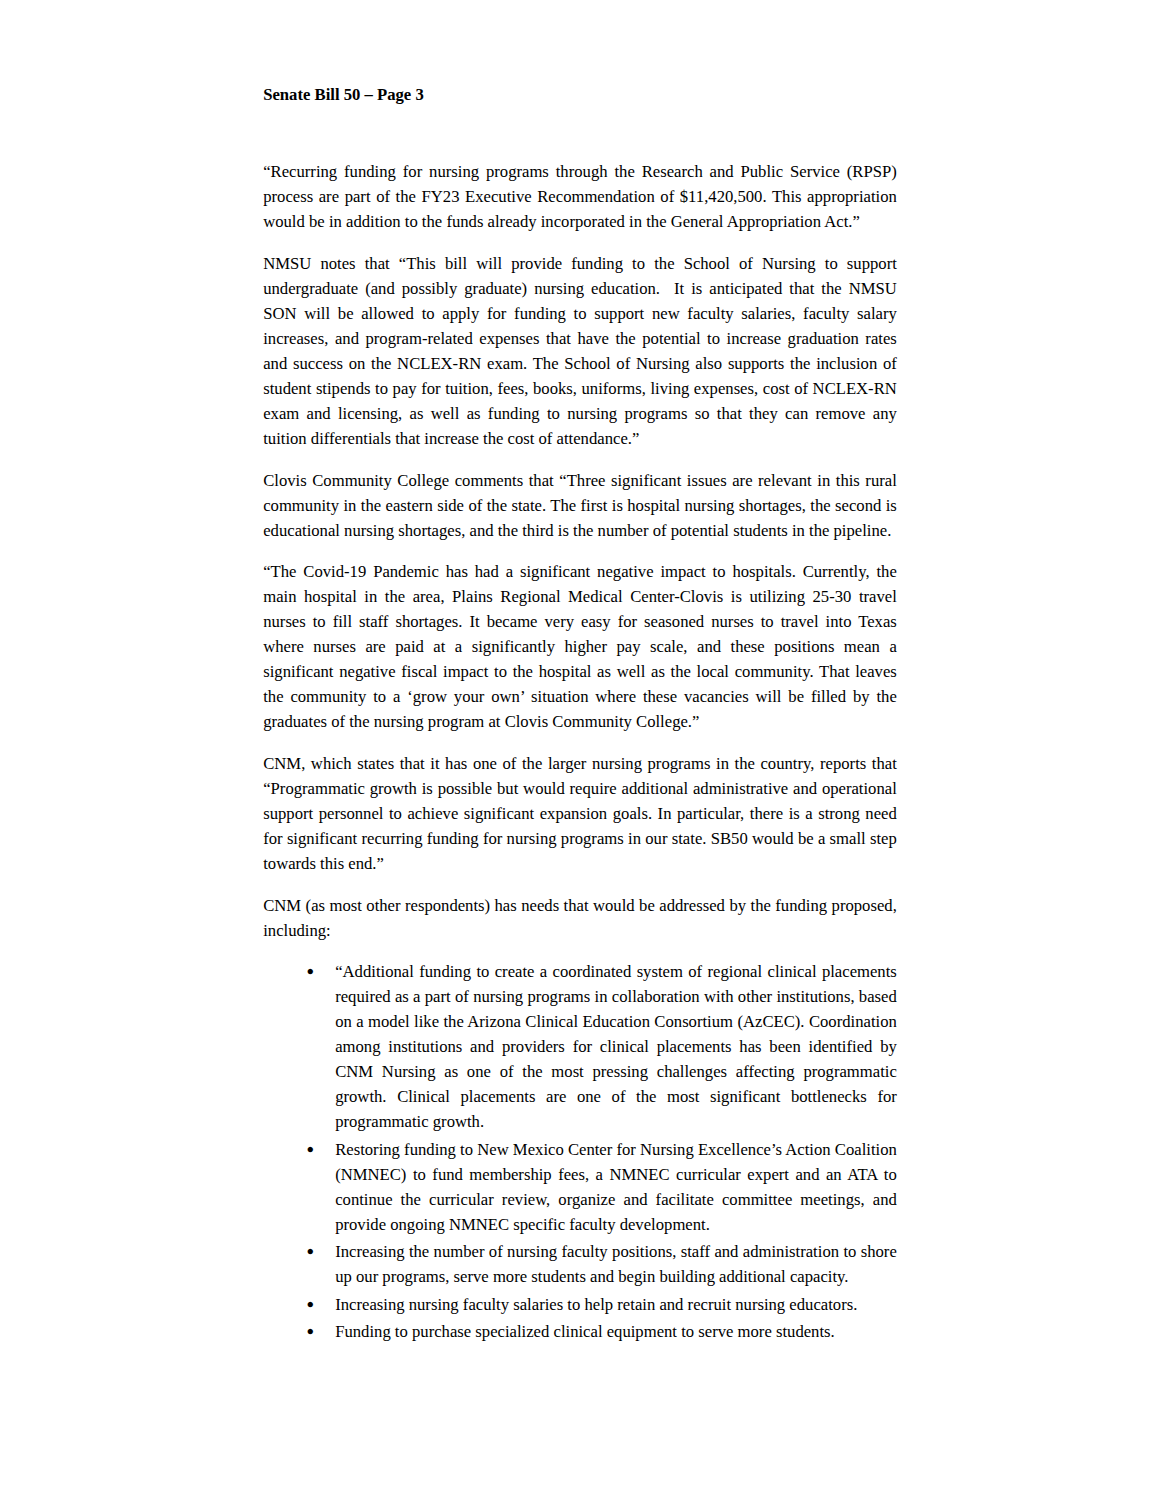Senate Bill 50 – Page 3
“Recurring funding for nursing programs through the Research and Public Service (RPSP) process are part of the FY23 Executive Recommendation of $11,420,500. This appropriation would be in addition to the funds already incorporated in the General Appropriation Act.”
NMSU notes that “This bill will provide funding to the School of Nursing to support undergraduate (and possibly graduate) nursing education. It is anticipated that the NMSU SON will be allowed to apply for funding to support new faculty salaries, faculty salary increases, and program-related expenses that have the potential to increase graduation rates and success on the NCLEX-RN exam. The School of Nursing also supports the inclusion of student stipends to pay for tuition, fees, books, uniforms, living expenses, cost of NCLEX-RN exam and licensing, as well as funding to nursing programs so that they can remove any tuition differentials that increase the cost of attendance.”
Clovis Community College comments that “Three significant issues are relevant in this rural community in the eastern side of the state. The first is hospital nursing shortages, the second is educational nursing shortages, and the third is the number of potential students in the pipeline.
“The Covid-19 Pandemic has had a significant negative impact to hospitals. Currently, the main hospital in the area, Plains Regional Medical Center-Clovis is utilizing 25-30 travel nurses to fill staff shortages. It became very easy for seasoned nurses to travel into Texas where nurses are paid at a significantly higher pay scale, and these positions mean a significant negative fiscal impact to the hospital as well as the local community. That leaves the community to a ‘grow your own’ situation where these vacancies will be filled by the graduates of the nursing program at Clovis Community College.”
CNM, which states that it has one of the larger nursing programs in the country, reports that “Programmatic growth is possible but would require additional administrative and operational support personnel to achieve significant expansion goals. In particular, there is a strong need for significant recurring funding for nursing programs in our state. SB50 would be a small step towards this end.”
CNM (as most other respondents) has needs that would be addressed by the funding proposed, including:
“Additional funding to create a coordinated system of regional clinical placements required as a part of nursing programs in collaboration with other institutions, based on a model like the Arizona Clinical Education Consortium (AzCEC). Coordination among institutions and providers for clinical placements has been identified by CNM Nursing as one of the most pressing challenges affecting programmatic growth. Clinical placements are one of the most significant bottlenecks for programmatic growth.
Restoring funding to New Mexico Center for Nursing Excellence’s Action Coalition (NMNEC) to fund membership fees, a NMNEC curricular expert and an ATA to continue the curricular review, organize and facilitate committee meetings, and provide ongoing NMNEC specific faculty development.
Increasing the number of nursing faculty positions, staff and administration to shore up our programs, serve more students and begin building additional capacity.
Increasing nursing faculty salaries to help retain and recruit nursing educators.
Funding to purchase specialized clinical equipment to serve more students.